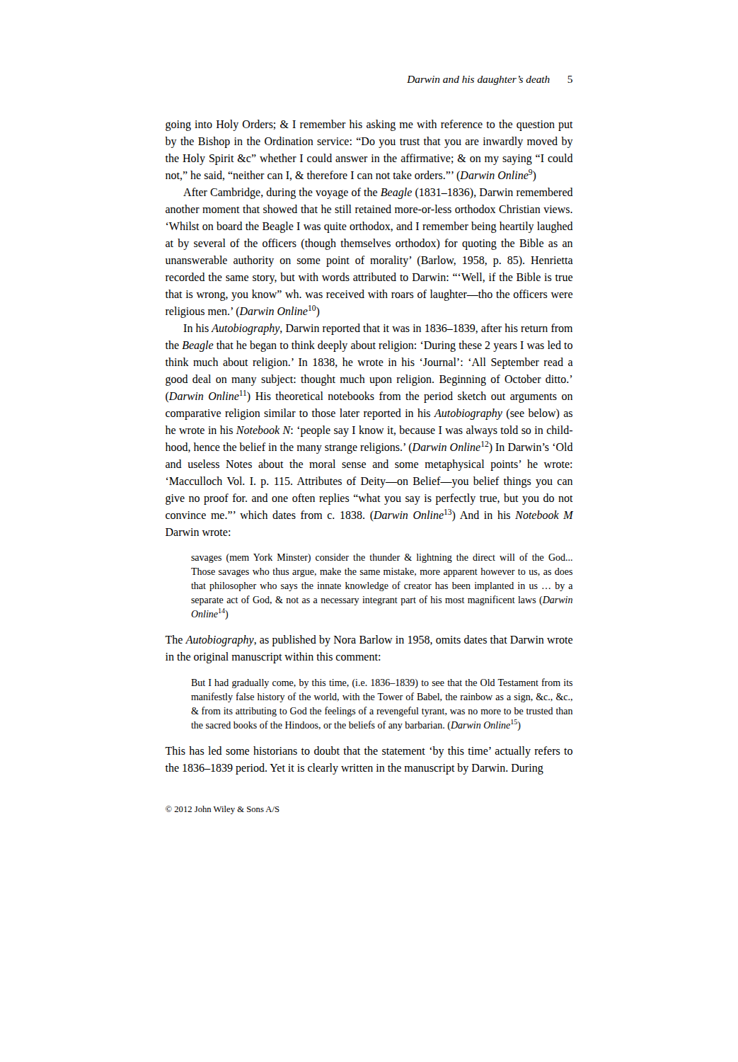Darwin and his daughter’s death 5
going into Holy Orders; & I remember his asking me with reference to the question put by the Bishop in the Ordination service: “Do you trust that you are inwardly moved by the Holy Spirit &c” whether I could answer in the affirmative; & on my saying “I could not,” he said, “neither can I, & therefore I can not take orders.”’ (Darwin Online9)
After Cambridge, during the voyage of the Beagle (1831–1836), Darwin remembered another moment that showed that he still retained more-or-less orthodox Christian views. ‘Whilst on board the Beagle I was quite orthodox, and I remember being heartily laughed at by several of the officers (though themselves orthodox) for quoting the Bible as an unanswerable authority on some point of morality’ (Barlow, 1958, p. 85). Henrietta recorded the same story, but with words attributed to Darwin: “‘Well, if the Bible is true that is wrong, you know” wh. was received with roars of laughter—tho the officers were religious men.’ (Darwin Online10)
In his Autobiography, Darwin reported that it was in 1836–1839, after his return from the Beagle that he began to think deeply about religion: ‘During these 2 years I was led to think much about religion.’ In 1838, he wrote in his ‘Journal’: ‘All September read a good deal on many subject: thought much upon religion. Beginning of October ditto.’ (Darwin Online11) His theoretical notebooks from the period sketch out arguments on comparative religion similar to those later reported in his Autobiography (see below) as he wrote in his Notebook N: ‘people say I know it, because I was always told so in childhood, hence the belief in the many strange religions.’ (Darwin Online12) In Darwin’s ‘Old and useless Notes about the moral sense and some metaphysical points’ he wrote: ‘Macculloch Vol. I. p. 115. Attributes of Deity—on Belief—you belief things you can give no proof for. and one often replies “what you say is perfectly true, but you do not convince me.”’ which dates from c. 1838. (Darwin Online13) And in his Notebook M Darwin wrote:
savages (mem York Minster) consider the thunder & lightning the direct will of the God... Those savages who thus argue, make the same mistake, more apparent however to us, as does that philosopher who says the innate knowledge of creator has been implanted in us … by a separate act of God, & not as a necessary integrant part of his most magnificent laws (Darwin Online14)
The Autobiography, as published by Nora Barlow in 1958, omits dates that Darwin wrote in the original manuscript within this comment:
But I had gradually come, by this time, (i.e. 1836–1839) to see that the Old Testament from its manifestly false history of the world, with the Tower of Babel, the rainbow as a sign, &c., &c., & from its attributing to God the feelings of a revengeful tyrant, was no more to be trusted than the sacred books of the Hindoos, or the beliefs of any barbarian. (Darwin Online15)
This has led some historians to doubt that the statement ‘by this time’ actually refers to the 1836–1839 period. Yet it is clearly written in the manuscript by Darwin. During
© 2012 John Wiley & Sons A/S